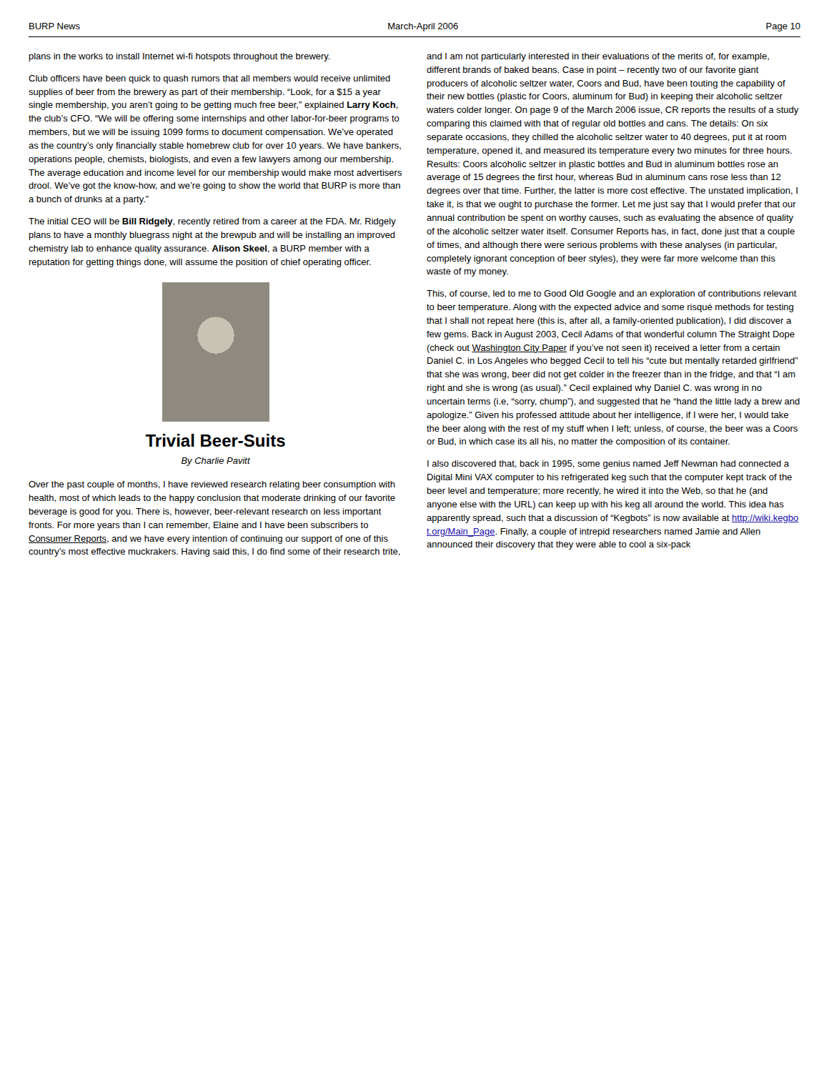BURP News
March-April 2006
Page 10
plans in the works to install Internet wi-fi hotspots throughout the brewery.
Club officers have been quick to quash rumors that all members would receive unlimited supplies of beer from the brewery as part of their membership. “Look, for a $15 a year single membership, you aren’t going to be getting much free beer,” explained Larry Koch, the club’s CFO. “We will be offering some internships and other labor-for-beer programs to members, but we will be issuing 1099 forms to document compensation. We’ve operated as the country’s only financially stable homebrew club for over 10 years. We have bankers, operations people, chemists, biologists, and even a few lawyers among our membership. The average education and income level for our membership would make most advertisers drool. We’ve got the know-how, and we’re going to show the world that BURP is more than a bunch of drunks at a party.”
The initial CEO will be Bill Ridgely, recently retired from a career at the FDA. Mr. Ridgely plans to have a monthly bluegrass night at the brewpub and will be installing an improved chemistry lab to enhance quality assurance. Alison Skeel, a BURP member with a reputation for getting things done, will assume the position of chief operating officer.
Trivial Beer-Suits
By Charlie Pavitt
Over the past couple of months, I have reviewed research relating beer consumption with health, most of which leads to the happy conclusion that moderate drinking of our favorite beverage is good for you. There is, however, beer-relevant research on less important fronts. For more years than I can remember, Elaine and I have been subscribers to Consumer Reports, and we have every intention of continuing our support of one of this country’s most effective muckrakers. Having said this, I do find some of their research trite, and I am not particularly interested in their evaluations of the merits of, for example, different brands of baked beans. Case in point – recently two of our favorite giant producers of alcoholic seltzer water, Coors and Bud, have been touting the capability of their new bottles (plastic for Coors, aluminum for Bud) in keeping their alcoholic seltzer waters colder longer. On page 9 of the March 2006 issue, CR reports the results of a study comparing this claimed with that of regular old bottles and cans. The details: On six separate occasions, they chilled the alcoholic seltzer water to 40 degrees, put it at room temperature, opened it, and measured its temperature every two minutes for three hours. Results: Coors alcoholic seltzer in plastic bottles and Bud in aluminum bottles rose an average of 15 degrees the first hour, whereas Bud in aluminum cans rose less than 12 degrees over that time. Further, the latter is more cost effective. The unstated implication, I take it, is that we ought to purchase the former. Let me just say that I would prefer that our annual contribution be spent on worthy causes, such as evaluating the absence of quality of the alcoholic seltzer water itself. Consumer Reports has, in fact, done just that a couple of times, and although there were serious problems with these analyses (in particular, completely ignorant conception of beer styles), they were far more welcome than this waste of my money.
This, of course, led to me to Good Old Google and an exploration of contributions relevant to beer temperature. Along with the expected advice and some risqué methods for testing that I shall not repeat here (this is, after all, a family-oriented publication), I did discover a few gems. Back in August 2003, Cecil Adams of that wonderful column The Straight Dope (check out Washington City Paper if you’ve not seen it) received a letter from a certain Daniel C. in Los Angeles who begged Cecil to tell his “cute but mentally retarded girlfriend” that she was wrong, beer did not get colder in the freezer than in the fridge, and that “I am right and she is wrong (as usual).” Cecil explained why Daniel C. was wrong in no uncertain terms (i.e, “sorry, chump”), and suggested that he “hand the little lady a brew and apologize.” Given his professed attitude about her intelligence, if I were her, I would take the beer along with the rest of my stuff when I left; unless, of course, the beer was a Coors or Bud, in which case its all his, no matter the composition of its container.
I also discovered that, back in 1995, some genius named Jeff Newman had connected a Digital Mini VAX computer to his refrigerated keg such that the computer kept track of the beer level and temperature; more recently, he wired it into the Web, so that he (and anyone else with the URL) can keep up with his keg all around the world. This idea has apparently spread, such that a discussion of “Kegbots” is now available at http://wiki.kegbot.org/Main_Page. Finally, a couple of intrepid researchers named Jamie and Allen announced their discovery that they were able to cool a six-pack